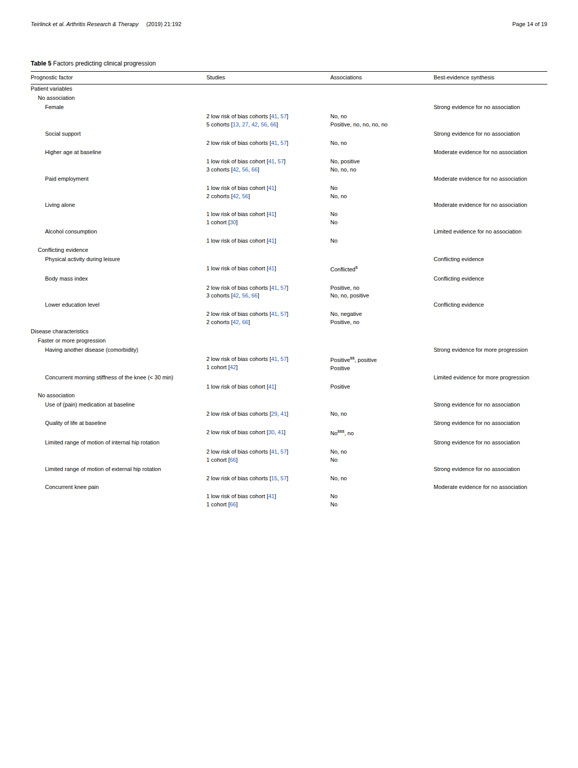Teirlinck et al. Arthritis Research & Therapy (2019) 21:192
Page 14 of 19
Table 5 Factors predicting clinical progression
| Prognostic factor | Studies | Associations | Best-evidence synthesis |
| --- | --- | --- | --- |
| Patient variables | | | |
| No association | | | |
| Female | | | Strong evidence for no association |
| | 2 low risk of bias cohorts [ 41 , 57 ] 5 cohorts [ 13 , 27 , 42 , 56 , 66 ] | No, no Positive, no, no, no, no | |
| Social support | | | Strong evidence for no association |
| | 2 low risk of bias cohorts [ 41 , 57 ] | No, no | |
| Higher age at baseline | | | Moderate evidence for no association |
| | 1 low risk of bias cohort [ 41 , 57 ] 3 cohorts [ 42 , 56 , 66 ] | No, positive No, no, no | |
| Paid employment | | | Moderate evidence for no association |
| | 1 low risk of bias cohort [ 41 ] 2 cohorts [ 42 , 56 ] | No No, no | |
| Living alone | | | Moderate evidence for no association |
| | 1 low risk of bias cohort [ 41 ] 1 cohort [ 30 ] | No No | |
| Alcohol consumption | | | Limited evidence for no association |
| | 1 low risk of bias cohort [ 41 ] | No | |
| Conflicting evidence | | | |
| Physical activity during leisure | | | Conflicting evidence |
| | 1 low risk of bias cohort [ 41 ] | Conflicted $ | |
| Body mass index | | | Conflicting evidence |
| | 2 low risk of bias cohorts [ 41 , 57 ] 3 cohorts [ 42 , 56 , 66 ] | Positive, no No, no, positive | |
| Lower education level | | | Conflicting evidence |
| | 2 low risk of bias cohorts [ 41 , 57 ] 2 cohorts [ 42 , 66 ] | No, negative Positive, no | |
| Disease characteristics | | | |
| Faster or more progression | | | |
| Having another disease (comorbidity) | | | Strong evidence for more progression |
| | 2 low risk of bias cohorts [ 41 , 57 ] 1 cohort [ 42 ] | Positive $$ , positive Positive | |
| Concurrent morning stiffness of the knee (< 30 min) | | | Limited evidence for more progression |
| | 1 low risk of bias cohort [ 41 ] | Positive | |
| No association | | | |
| Use of (pain) medication at baseline | | | Strong evidence for no association |
| | 2 low risk of bias cohorts [ 29 , 41 ] | No, no | |
| Quality of life at baseline | | | Strong evidence for no association |
| | 2 low risk of bias cohort [ 30 , 41 ] | No $$$ , no | |
| Limited range of motion of internal hip rotation | | | Strong evidence for no association |
| | 2 low risk of bias cohorts [ 41 , 57 ] 1 cohort [ 66 ] | No, no No | |
| Limited range of motion of external hip rotation | | | Strong evidence for no association |
| | 2 low risk of bias cohorts [ 15 , 57 ] | No, no | |
| Concurrent knee pain | | | Moderate evidence for no association |
| | 1 low risk of bias cohort [ 41 ] 1 cohort [ 66 ] | No No | |